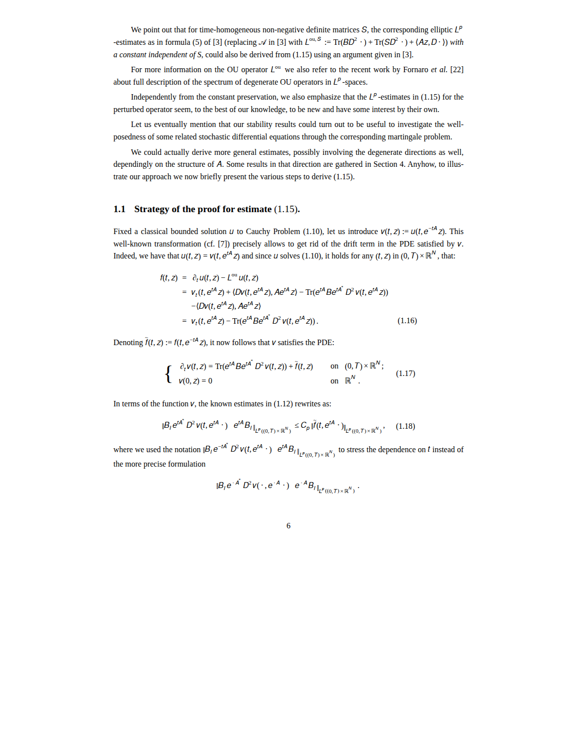We point out that for time-homogeneous non-negative definite matrices S, the corresponding elliptic Lp-estimates as in formula (5) of [3] (replacing 𝒜 in [3] with Lou,S:=Tr(BD2·)+Tr(SD2·)+⟨Az,D·⟩) with a constant independent of S, could also be derived from (1.15) using an argument given in [3].
For more information on the OU operator Lou we also refer to the recent work by Fornaro et al. [22] about full description of the spectrum of degenerate OU operators in Lp-spaces.
Independently from the constant preservation, we also emphasize that the Lp-estimates in (1.15) for the perturbed operator seem, to the best of our knowledge, to be new and have some interest by their own.
Let us eventually mention that our stability results could turn out to be useful to investigate the well-posedness of some related stochastic differential equations through the corresponding martingale problem.
We could actually derive more general estimates, possibly involving the degenerate directions as well, dependingly on the structure of A. Some results in that direction are gathered in Section 4. Anyhow, to illustrate our approach we now briefly present the various steps to derive (1.15).
1.1 Strategy of the proof for estimate (1.15).
Fixed a classical bounded solution u to Cauchy Problem (1.10), let us introduce v(t,z):=u(t,e−tAz). This well-known transformation (cf. [7]) precisely allows to get rid of the drift term in the PDE satisfied by v. Indeed, we have that u(t,z)=v(t,etAz) and since u solves (1.10), it holds for any (t,z) in (0,T)×ℝN, that:
| f ( t , z ) | = | ∂ t u ( t , z ) − L ou u ( t , z ) |
| | = | v t ( t , e t A z ) + ⟨ D v ( t , e t A z ) , A e t A z ⟩ − Tr ( e t A B e t A * D 2 v ( t , e t A z ) ) |
| | | − ⟨ D v ( t , e t A z ) , A e t A z ⟩ |
| | = | v t ( t , e t A z ) − Tr ( e t A B e t A * D 2 v ( t , e t A z ) ) . |
(1.16)
Denoting f~(t,z):=f(t,e−tAz), it now follows that v satisfies the PDE:
| { | / ∂ t v ( t , z ) = Tr ( e t A B e t A * D 2 v ( t , z ) ) + f ~ ( t , z ) / on ( 0 , T ) × ℝ N ; / / v ( 0 , z ) = 0 / on ℝ N . / |
(1.17)
In terms of the function v, the known estimates in (1.12) rewrites as:
‖BIetA*D2v(t,etA·) etABI‖Lp((0,T)×ℝN)≤Cp‖f~(t,etA·)‖Lp((0,T)×ℝN),
(1.18)
where we used the notation ‖BIe−tA*D2v(t,etA·) etABI‖Lp((0,T)×ℝN) to stress the dependence on t instead of the more precise formulation
‖BIe·A*D2v(·,e·A·) e·ABI‖Lp((0,T)×ℝN).
6